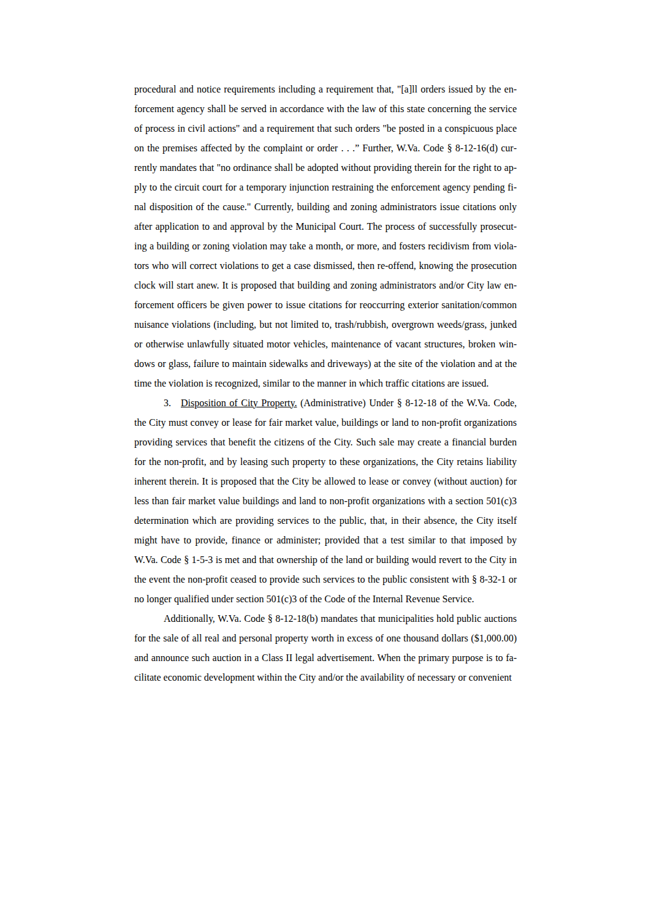procedural and notice requirements including a requirement that, "[a]ll orders issued by the enforcement agency shall be served in accordance with the law of this state concerning the service of process in civil actions" and a requirement that such orders "be posted in a conspicuous place on the premises affected by the complaint or order . . .” Further, W.Va. Code § 8-12-16(d) currently mandates that "no ordinance shall be adopted without providing therein for the right to apply to the circuit court for a temporary injunction restraining the enforcement agency pending final disposition of the cause." Currently, building and zoning administrators issue citations only after application to and approval by the Municipal Court. The process of successfully prosecuting a building or zoning violation may take a month, or more, and fosters recidivism from violators who will correct violations to get a case dismissed, then re-offend, knowing the prosecution clock will start anew. It is proposed that building and zoning administrators and/or City law enforcement officers be given power to issue citations for reoccurring exterior sanitation/common nuisance violations (including, but not limited to, trash/rubbish, overgrown weeds/grass, junked or otherwise unlawfully situated motor vehicles, maintenance of vacant structures, broken windows or glass, failure to maintain sidewalks and driveways) at the site of the violation and at the time the violation is recognized, similar to the manner in which traffic citations are issued.
3. Disposition of City Property. (Administrative) Under § 8-12-18 of the W.Va. Code, the City must convey or lease for fair market value, buildings or land to non-profit organizations providing services that benefit the citizens of the City. Such sale may create a financial burden for the non-profit, and by leasing such property to these organizations, the City retains liability inherent therein. It is proposed that the City be allowed to lease or convey (without auction) for less than fair market value buildings and land to non-profit organizations with a section 501(c)3 determination which are providing services to the public, that, in their absence, the City itself might have to provide, finance or administer; provided that a test similar to that imposed by W.Va. Code § 1-5-3 is met and that ownership of the land or building would revert to the City in the event the non-profit ceased to provide such services to the public consistent with § 8-32-1 or no longer qualified under section 501(c)3 of the Code of the Internal Revenue Service.
Additionally, W.Va. Code § 8-12-18(b) mandates that municipalities hold public auctions for the sale of all real and personal property worth in excess of one thousand dollars ($1,000.00) and announce such auction in a Class II legal advertisement. When the primary purpose is to facilitate economic development within the City and/or the availability of necessary or convenient